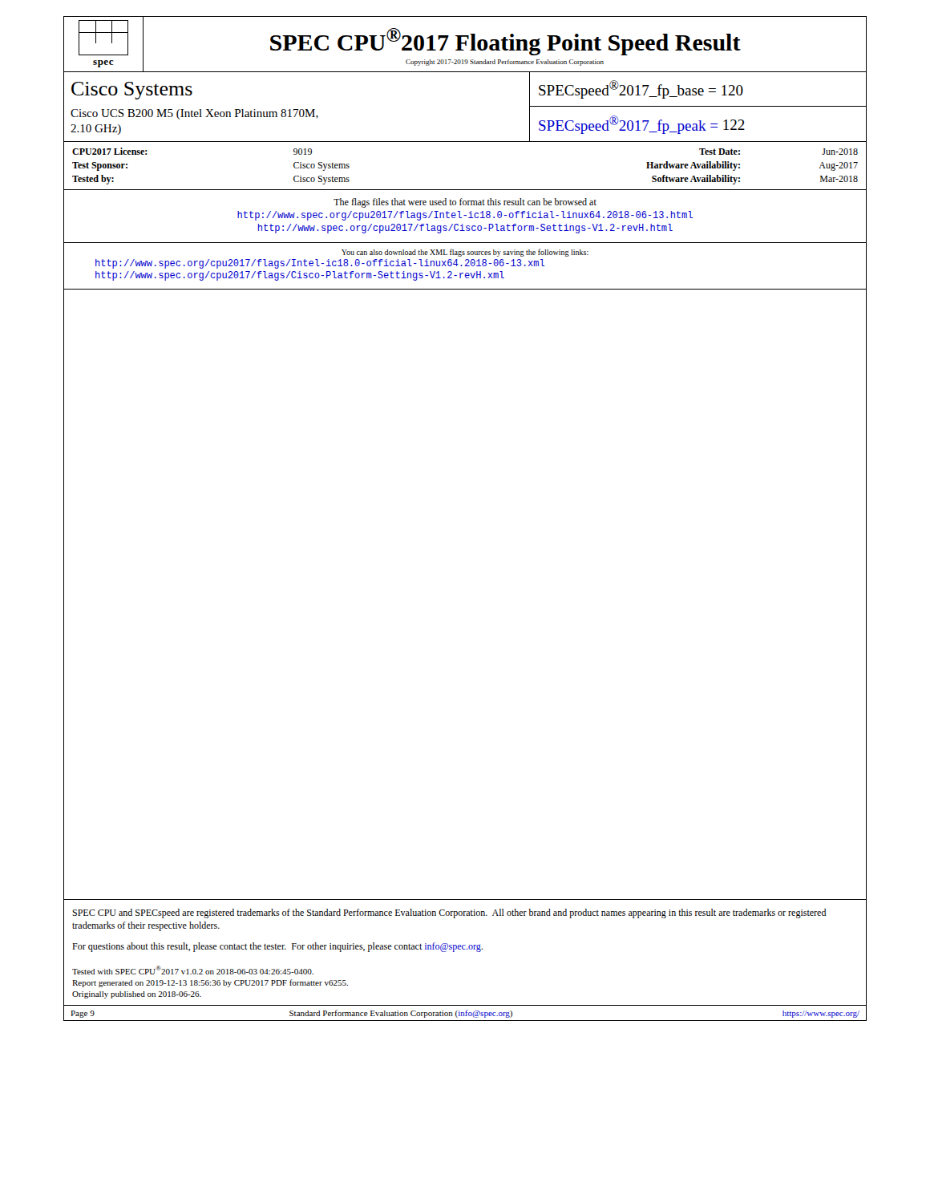spec
SPEC CPU®2017 Floating Point Speed Result
Copyright 2017-2019 Standard Performance Evaluation Corporation
Cisco Systems
Cisco UCS B200 M5 (Intel Xeon Platinum 8170M,
2.10 GHz)
SPECspeed®2017_fp_base = 120
SPECspeed®2017_fp_peak = 122
| CPU2017 License: | 9019 |
| Test Sponsor: | Cisco Systems |
| Tested by: | Cisco Systems |
| Test Date: | Jun-2018 |
| Hardware Availability: | Aug-2017 |
| Software Availability: | Mar-2018 |
The flags files that were used to format this result can be browsed at
http://www.spec.org/cpu2017/flags/Intel-ic18.0-official-linux64.2018-06-13.html
http://www.spec.org/cpu2017/flags/Cisco-Platform-Settings-V1.2-revH.html
You can also download the XML flags sources by saving the following links:
http://www.spec.org/cpu2017/flags/Intel-ic18.0-official-linux64.2018-06-13.xml
http://www.spec.org/cpu2017/flags/Cisco-Platform-Settings-V1.2-revH.xml
SPEC CPU and SPECspeed are registered trademarks of the Standard Performance Evaluation Corporation. All other brand and product names appearing in this result are trademarks or registered trademarks of their respective holders.
For questions about this result, please contact the tester. For other inquiries, please contact info@spec.org.
Tested with SPEC CPU®2017 v1.0.2 on 2018-06-03 04:26:45-0400.
Report generated on 2019-12-13 18:56:36 by CPU2017 PDF formatter v6255.
Originally published on 2018-06-26.
Page 9
Standard Performance Evaluation Corporation (info@spec.org)
https://www.spec.org/